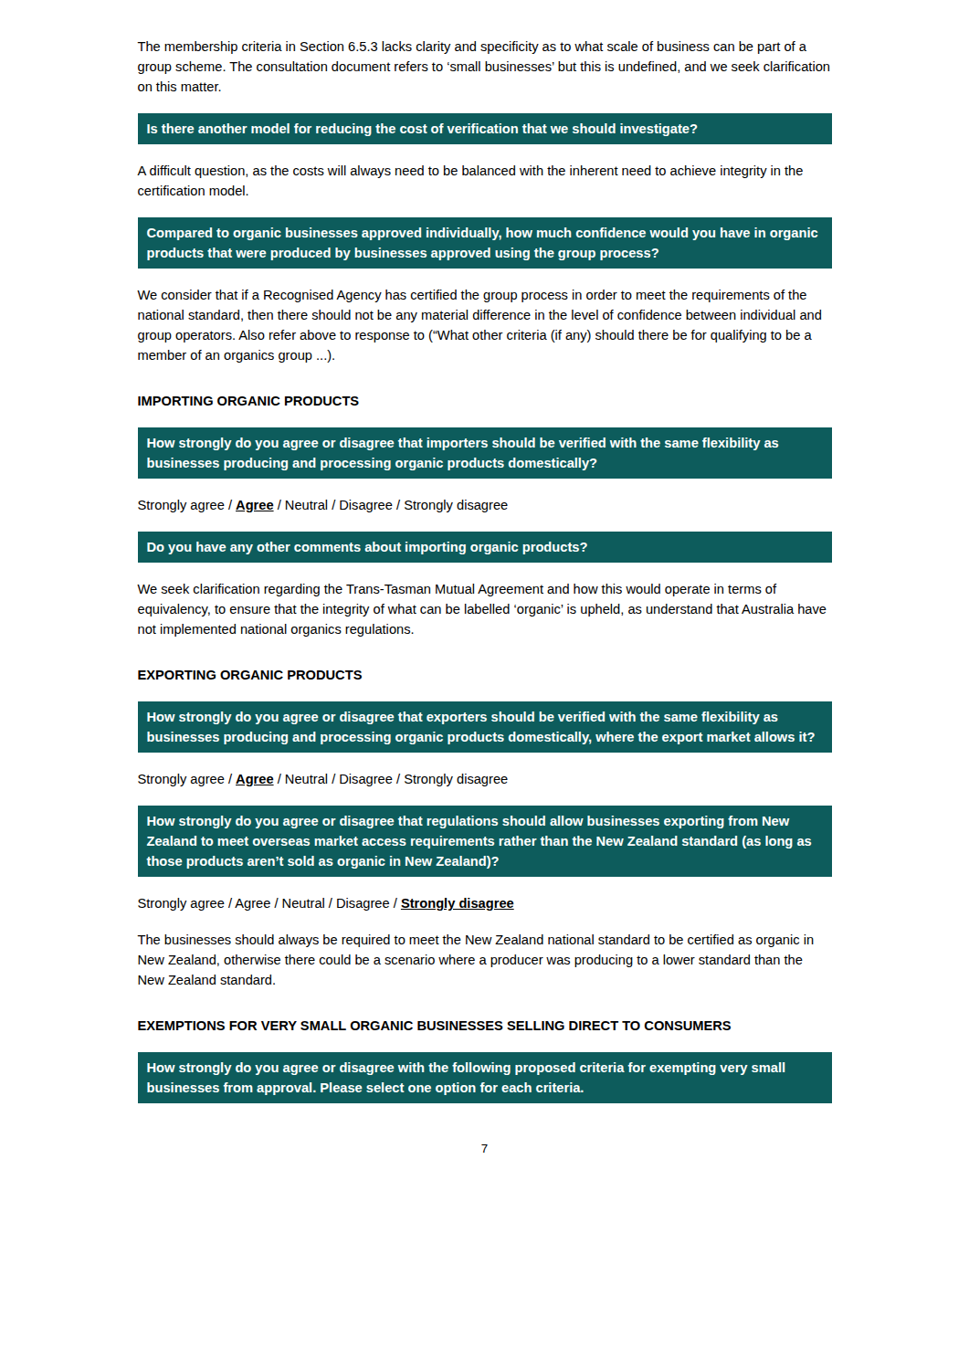The membership criteria in Section 6.5.3 lacks clarity and specificity as to what scale of business can be part of a group scheme. The consultation document refers to ‘small businesses’ but this is undefined, and we seek clarification on this matter.
Is there another model for reducing the cost of verification that we should investigate?
A difficult question, as the costs will always need to be balanced with the inherent need to achieve integrity in the certification model.
Compared to organic businesses approved individually, how much confidence would you have in organic products that were produced by businesses approved using the group process?
We consider that if a Recognised Agency has certified the group process in order to meet the requirements of the national standard, then there should not be any material difference in the level of confidence between individual and group operators. Also refer above to response to (“What other criteria (if any) should there be for qualifying to be a member of an organics group ...).
Importing organic products
How strongly do you agree or disagree that importers should be verified with the same flexibility as businesses producing and processing organic products domestically?
Strongly agree / Agree / Neutral / Disagree / Strongly disagree
Do you have any other comments about importing organic products?
We seek clarification regarding the Trans-Tasman Mutual Agreement and how this would operate in terms of equivalency, to ensure that the integrity of what can be labelled ‘organic’ is upheld, as understand that Australia have not implemented national organics regulations.
Exporting organic products
How strongly do you agree or disagree that exporters should be verified with the same flexibility as businesses producing and processing organic products domestically, where the export market allows it?
Strongly agree / Agree / Neutral / Disagree / Strongly disagree
How strongly do you agree or disagree that regulations should allow businesses exporting from New Zealand to meet overseas market access requirements rather than the New Zealand standard (as long as those products aren’t sold as organic in New Zealand)?
Strongly agree / Agree / Neutral / Disagree / Strongly disagree
The businesses should always be required to meet the New Zealand national standard to be certified as organic in New Zealand, otherwise there could be a scenario where a producer was producing to a lower standard than the New Zealand standard.
Exemptions for very small organic businesses selling direct to consumers
How strongly do you agree or disagree with the following proposed criteria for exempting very small businesses from approval. Please select one option for each criteria.
7